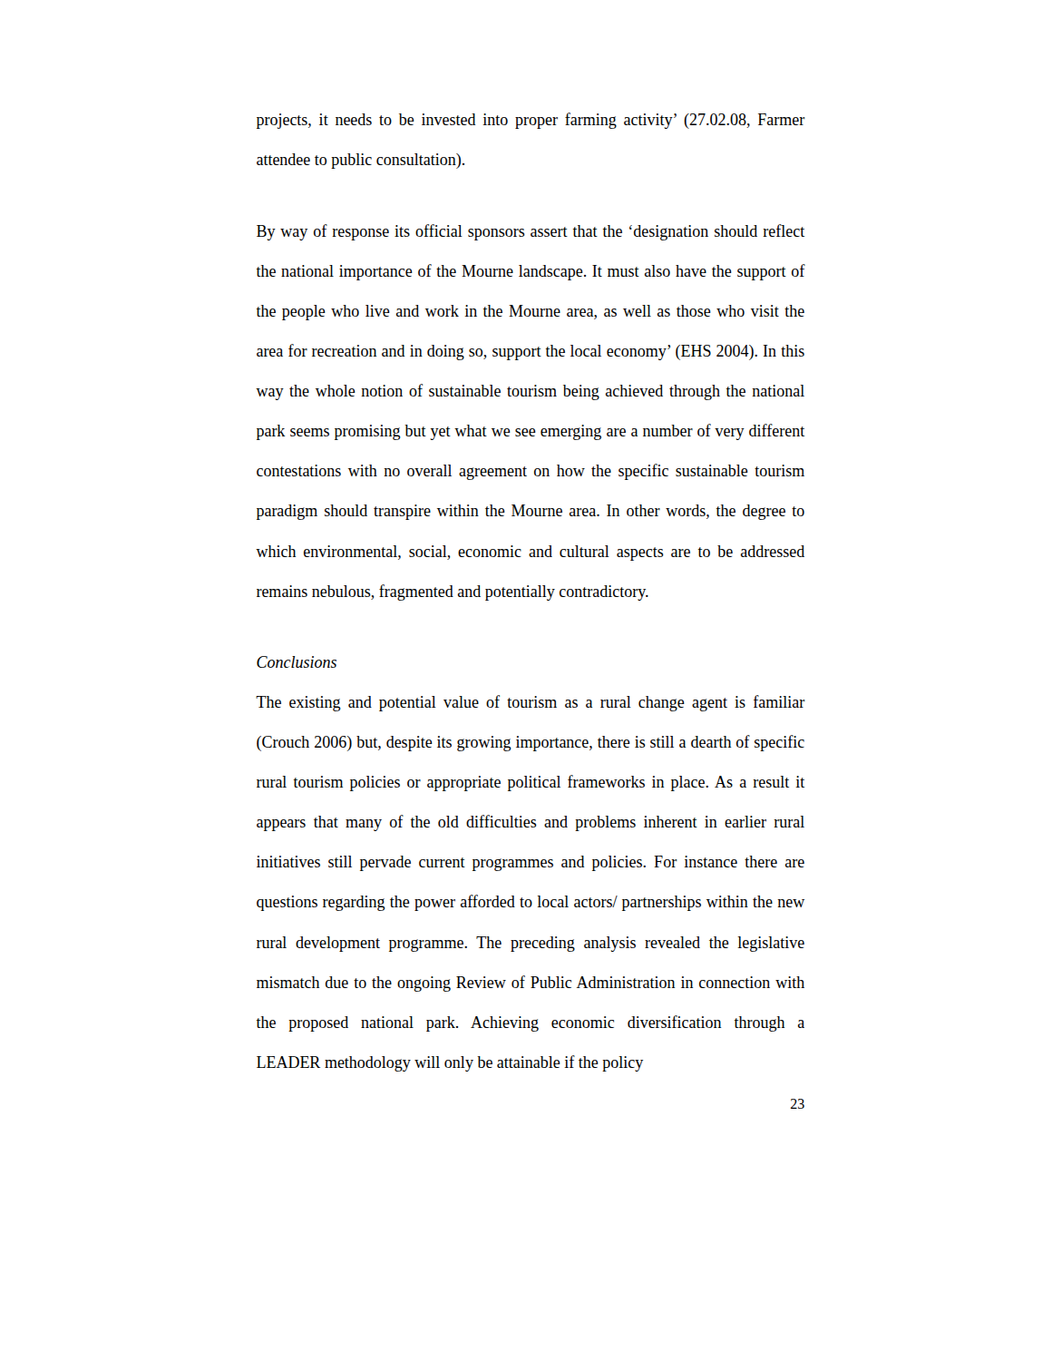projects, it needs to be invested into proper farming activity’ (27.02.08, Farmer attendee to public consultation).
By way of response its official sponsors assert that the ‘designation should reflect the national importance of the Mourne landscape. It must also have the support of the people who live and work in the Mourne area, as well as those who visit the area for recreation and in doing so, support the local economy’ (EHS 2004). In this way the whole notion of sustainable tourism being achieved through the national park seems promising but yet what we see emerging are a number of very different contestations with no overall agreement on how the specific sustainable tourism paradigm should transpire within the Mourne area. In other words, the degree to which environmental, social, economic and cultural aspects are to be addressed remains nebulous, fragmented and potentially contradictory.
Conclusions
The existing and potential value of tourism as a rural change agent is familiar (Crouch 2006) but, despite its growing importance, there is still a dearth of specific rural tourism policies or appropriate political frameworks in place. As a result it appears that many of the old difficulties and problems inherent in earlier rural initiatives still pervade current programmes and policies. For instance there are questions regarding the power afforded to local actors/ partnerships within the new rural development programme. The preceding analysis revealed the legislative mismatch due to the ongoing Review of Public Administration in connection with the proposed national park. Achieving economic diversification through a LEADER methodology will only be attainable if the policy
23